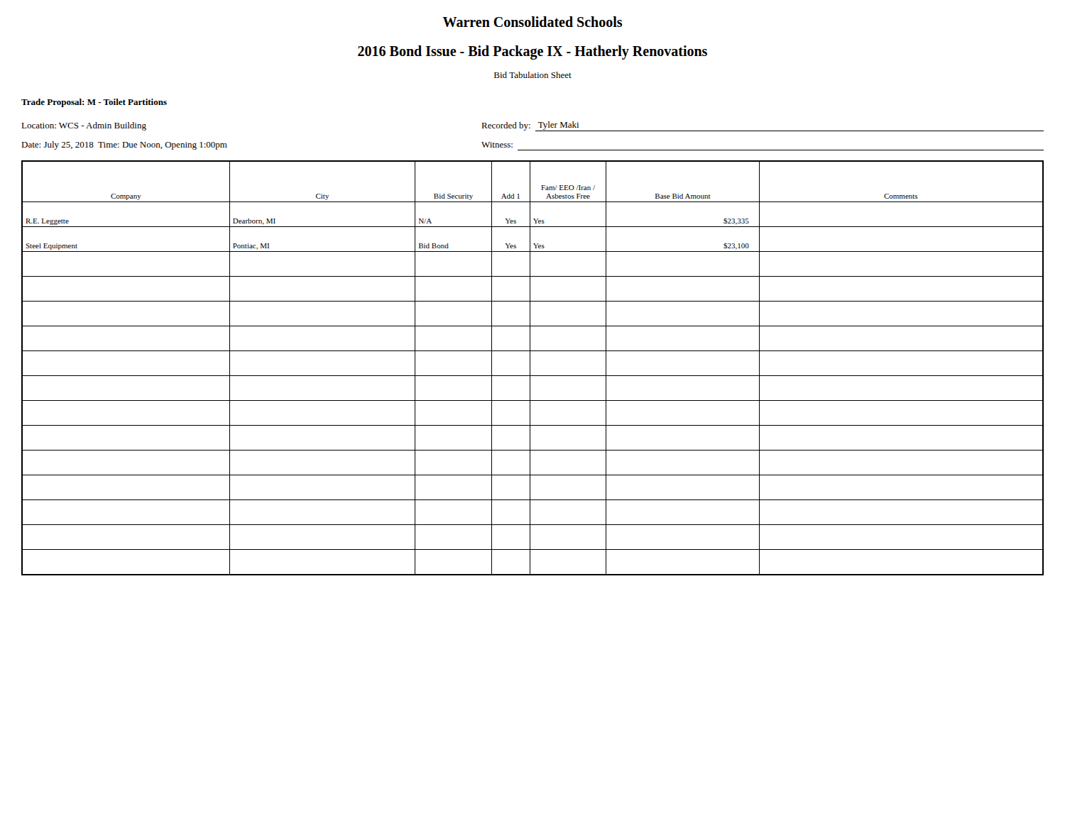Warren Consolidated Schools
2016 Bond Issue - Bid Package IX - Hatherly Renovations
Bid Tabulation Sheet
Trade Proposal: M - Toilet Partitions
Location: WCS - Admin Building
Recorded by: Tyler Maki
Date: July 25, 2018 Time: Due Noon, Opening 1:00pm
Witness:
| Company | City | Bid Security | Add 1 | Fam/ EEO /Iran / Asbestos Free | Base Bid Amount | Comments |
| --- | --- | --- | --- | --- | --- | --- |
| R.E. Leggette | Dearborn, MI | N/A | Yes | Yes | $23,335 | |
| Steel Equipment | Pontiac, MI | Bid Bond | Yes | Yes | $23,100 | |